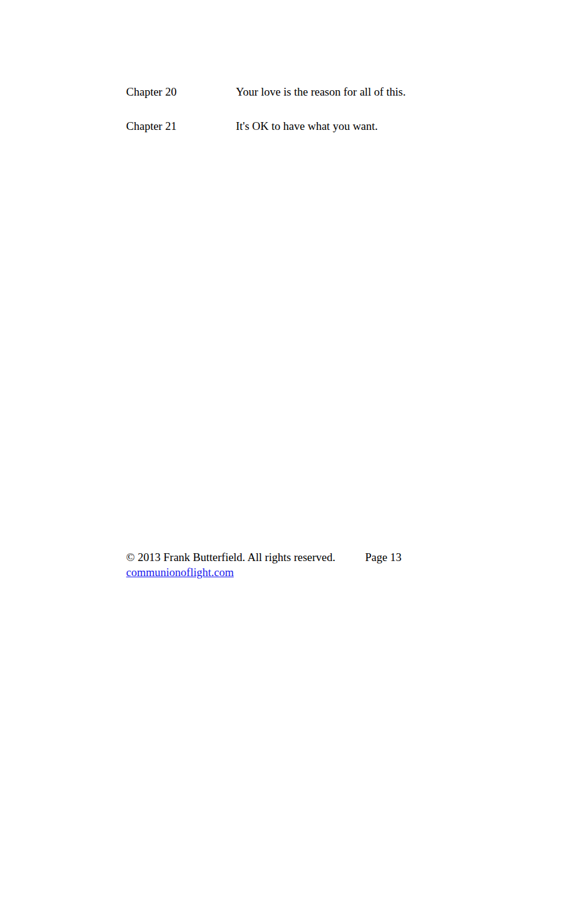Chapter 20
Your love is the reason for all of this.
Chapter 21
It's OK to have what you want.
© 2013 Frank Butterfield. All rights reserved.Page 13
communionoflight.com